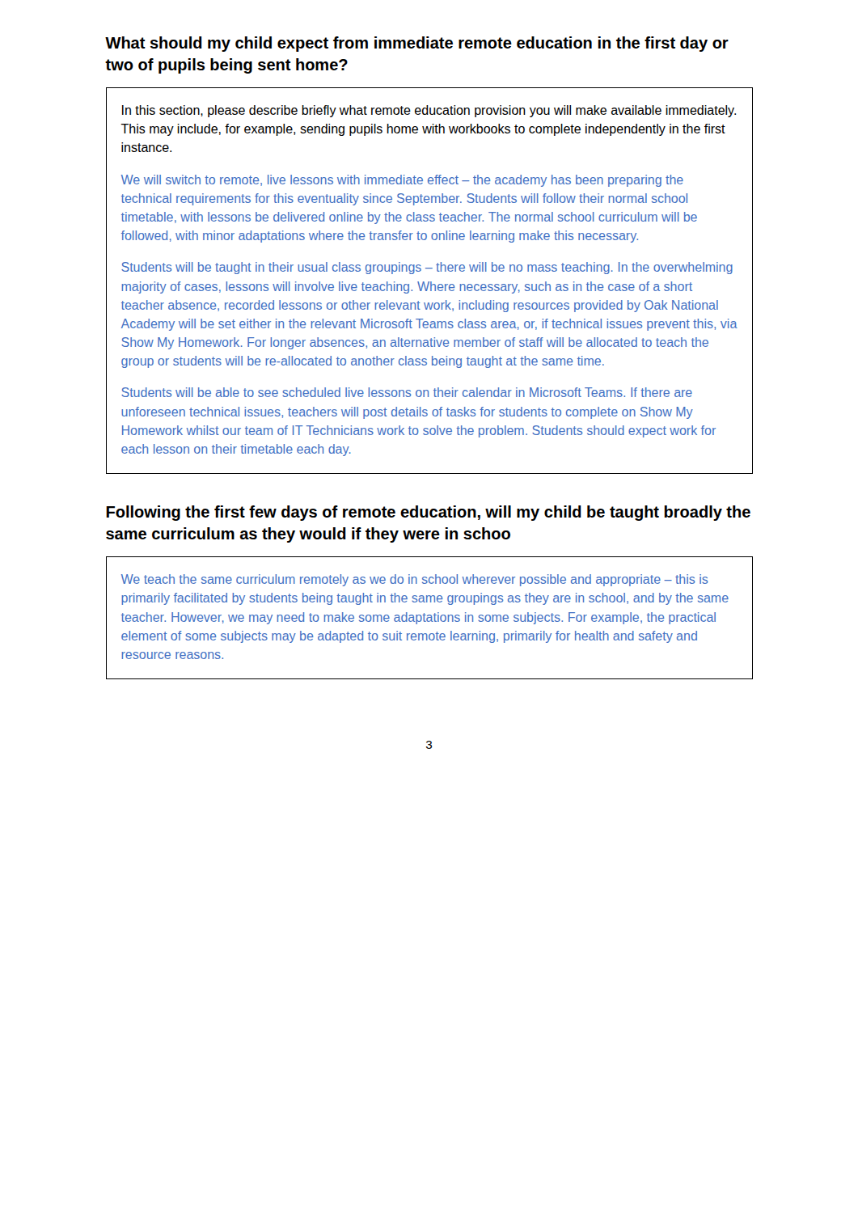What should my child expect from immediate remote education in the first day or two of pupils being sent home?
In this section, please describe briefly what remote education provision you will make available immediately. This may include, for example, sending pupils home with workbooks to complete independently in the first instance.
We will switch to remote, live lessons with immediate effect – the academy has been preparing the technical requirements for this eventuality since September. Students will follow their normal school timetable, with lessons be delivered online by the class teacher. The normal school curriculum will be followed, with minor adaptations where the transfer to online learning make this necessary.
Students will be taught in their usual class groupings – there will be no mass teaching. In the overwhelming majority of cases, lessons will involve live teaching. Where necessary, such as in the case of a short teacher absence, recorded lessons or other relevant work, including resources provided by Oak National Academy will be set either in the relevant Microsoft Teams class area, or, if technical issues prevent this, via Show My Homework. For longer absences, an alternative member of staff will be allocated to teach the group or students will be re-allocated to another class being taught at the same time.
Students will be able to see scheduled live lessons on their calendar in Microsoft Teams. If there are unforeseen technical issues, teachers will post details of tasks for students to complete on Show My Homework whilst our team of IT Technicians work to solve the problem. Students should expect work for each lesson on their timetable each day.
Following the first few days of remote education, will my child be taught broadly the same curriculum as they would if they were in schoo
We teach the same curriculum remotely as we do in school wherever possible and appropriate – this is primarily facilitated by students being taught in the same groupings as they are in school, and by the same teacher. However, we may need to make some adaptations in some subjects. For example, the practical element of some subjects may be adapted to suit remote learning, primarily for health and safety and resource reasons.
3